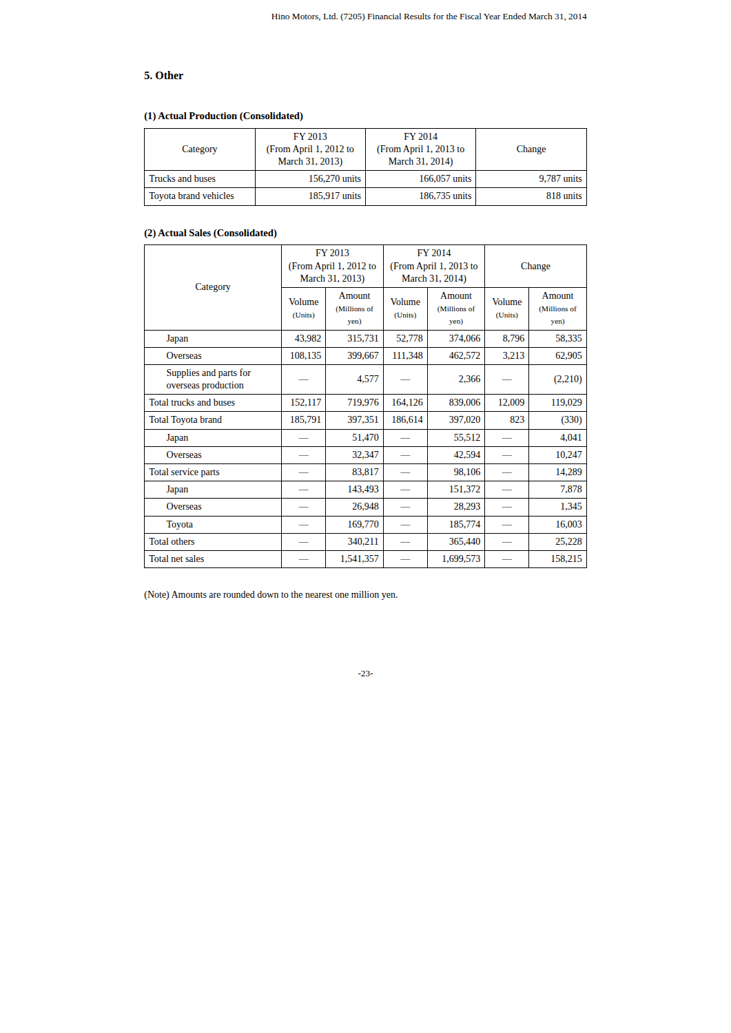Hino Motors, Ltd. (7205) Financial Results for the Fiscal Year Ended March 31, 2014
5. Other
(1) Actual Production (Consolidated)
| Category | FY 2013 (From April 1, 2012 to March 31, 2013) | FY 2014 (From April 1, 2013 to March 31, 2014) | Change |
| --- | --- | --- | --- |
| Trucks and buses | 156,270 units | 166,057 units | 9,787 units |
| Toyota brand vehicles | 185,917 units | 186,735 units | 818 units |
(2) Actual Sales (Consolidated)
| Category | FY 2013 (From April 1, 2012 to March 31, 2013) | FY 2014 (From April 1, 2013 to March 31, 2014) | Change |
| --- | --- | --- | --- |
| Volume (Units) | Amount (Millions of yen) | Volume (Units) | Amount (Millions of yen) | Volume (Units) | Amount (Millions of yen) |
| | Japan | 43,982 | 315,731 | 52,778 | 374,066 | 8,796 | 58,335 |
| | Overseas | 108,135 | 399,667 | 111,348 | 462,572 | 3,213 | 62,905 |
| | Supplies and parts for overseas production | — | 4,577 | — | 2,366 | — | (2,210) |
| Total trucks and buses | 152,117 | 719,976 | 164,126 | 839,006 | 12,009 | 119,029 |
| Total Toyota brand | 185,791 | 397,351 | 186,614 | 397,020 | 823 | (330) |
| | Japan | — | 51,470 | — | 55,512 | — | 4,041 |
| | Overseas | — | 32,347 | — | 42,594 | — | 10,247 |
| Total service parts | — | 83,817 | — | 98,106 | — | 14,289 |
| | Japan | — | 143,493 | — | 151,372 | — | 7,878 |
| | Overseas | — | 26,948 | — | 28,293 | — | 1,345 |
| | Toyota | — | 169,770 | — | 185,774 | — | 16,003 |
| Total others | — | 340,211 | — | 365,440 | — | 25,228 |
| Total net sales | — | 1,541,357 | — | 1,699,573 | — | 158,215 |
(Note) Amounts are rounded down to the nearest one million yen.
-23-